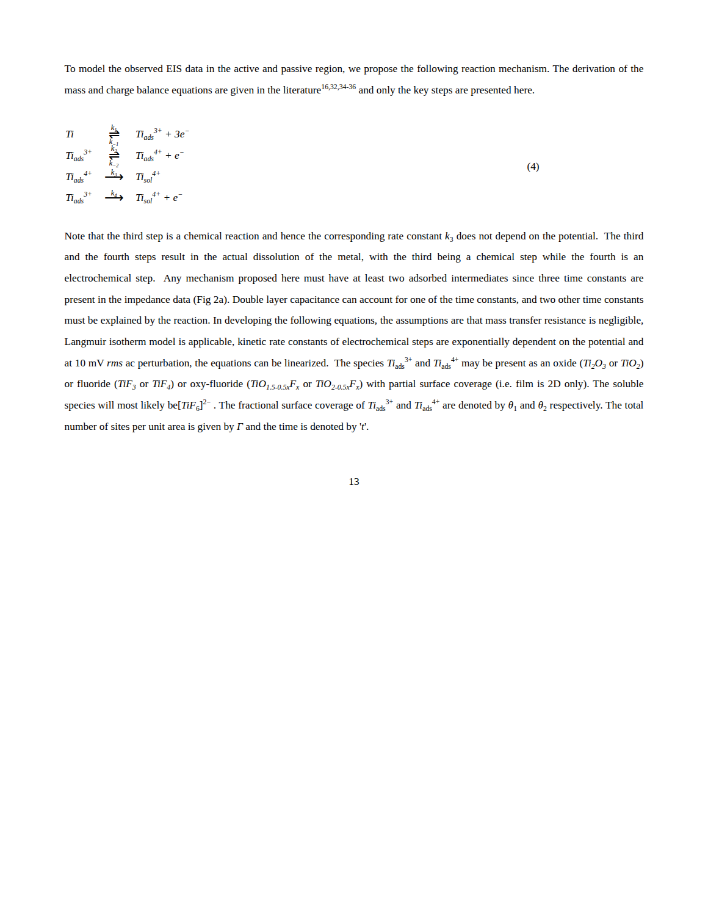To model the observed EIS data in the active and passive region, we propose the following reaction mechanism. The derivation of the mass and charge balance equations are given in the literature16,32,34-36 and only the key steps are presented here.
| Ti | k 1 ⇌ k −1 | Ti ads 3+ + 3 e − |
| Ti ads 3+ | k 2 ⇌ k −2 | Ti ads 4+ + e − |
| Ti ads 4+ | k 3 ⟶ | Ti sol 4+ |
| Ti ads 3+ | k 4 ⟶ | Ti sol 4+ + e − |
(4)
Note that the third step is a chemical reaction and hence the corresponding rate constant k3 does not depend on the potential. The third and the fourth steps result in the actual dissolution of the metal, with the third being a chemical step while the fourth is an electrochemical step. Any mechanism proposed here must have at least two adsorbed intermediates since three time constants are present in the impedance data (Fig 2a). Double layer capacitance can account for one of the time constants, and two other time constants must be explained by the reaction. In developing the following equations, the assumptions are that mass transfer resistance is negligible, Langmuir isotherm model is applicable, kinetic rate constants of electrochemical steps are exponentially dependent on the potential and at 10 mV rms ac perturbation, the equations can be linearized. The species Tiads3+ and Tiads4+ may be present as an oxide (Ti2O3 or TiO2) or fluoride (TiF3 or TiF4) or oxy-fluoride (TiO1.5-0.5xFx or TiO2-0.5xFx) with partial surface coverage (i.e. film is 2D only). The soluble species will most likely be[TiF6]2− . The fractional surface coverage of Tiads3+ and Tiads4+ are denoted by θ1 and θ2 respectively. The total number of sites per unit area is given by Γ and the time is denoted by 't'.
13